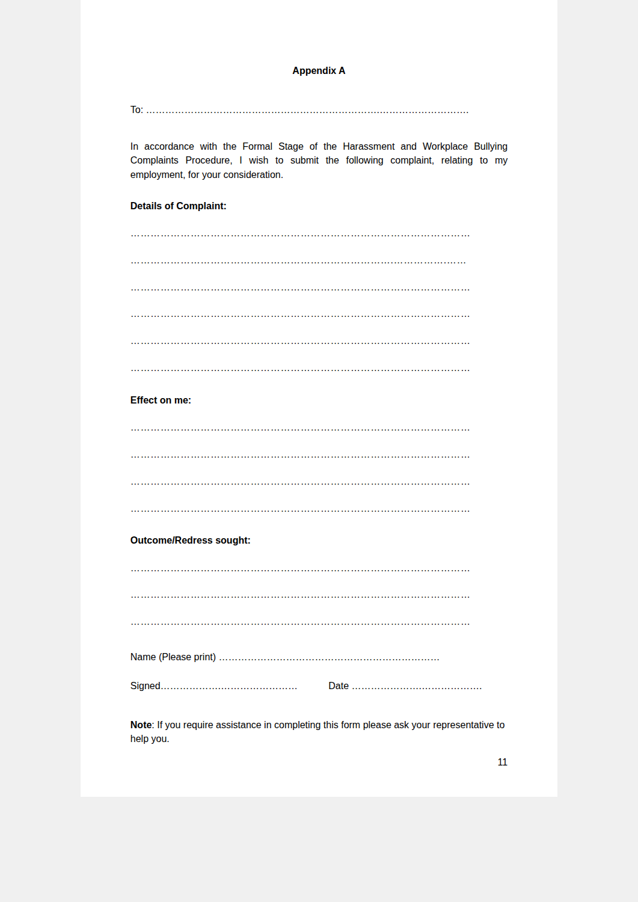Appendix A
To: ……………………………………………………………….……………………….
In accordance with the Formal Stage of the Harassment and Workplace Bullying Complaints Procedure, I wish to submit the following complaint, relating to my employment, for your consideration.
Details of Complaint:
…………………………………………………………………………………………
…………………………………………………………………….…………….……
…………………………………………………………………………………………
…………………………………………………………………………………………
…………………………………………………………………………………………
…………………………………………………………………………………………
Effect on me:
…………………………………………………………………………………………
…………………………………………………………………………………………
…………………………………………………………………………………………
…………………………………………………………………………………………
Outcome/Redress sought:
…………………………………………………………………………………………
…………………………………………………………………………………………
…………………………………………………………………………………………
Name (Please print) ……………………………………………………………
Signed……………….…………………… Date ………………….……………….
Note: If you require assistance in completing this form please ask your representative to help you.
11